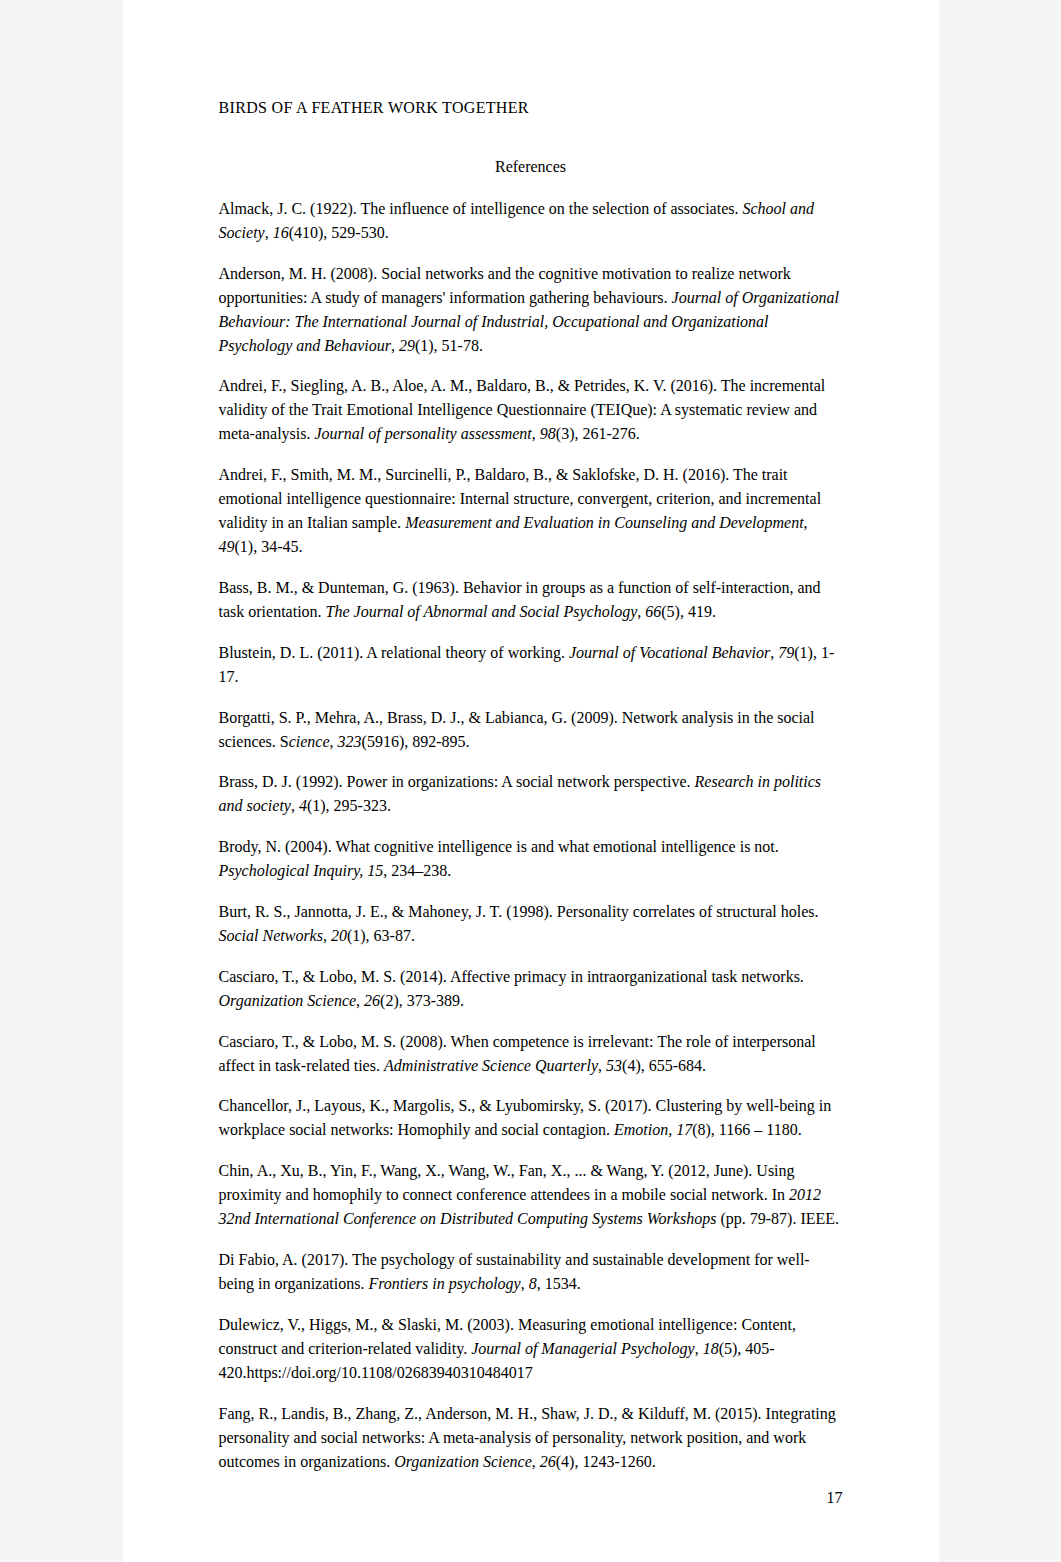Birds of a Feather Work Together
References
Almack, J. C. (1922). The influence of intelligence on the selection of associates. School and Society, 16(410), 529-530.
Anderson, M. H. (2008). Social networks and the cognitive motivation to realize network opportunities: A study of managers' information gathering behaviours. Journal of Organizational Behaviour: The International Journal of Industrial, Occupational and Organizational Psychology and Behaviour, 29(1), 51-78.
Andrei, F., Siegling, A. B., Aloe, A. M., Baldaro, B., & Petrides, K. V. (2016). The incremental validity of the Trait Emotional Intelligence Questionnaire (TEIQue): A systematic review and meta-analysis. Journal of personality assessment, 98(3), 261-276.
Andrei, F., Smith, M. M., Surcinelli, P., Baldaro, B., & Saklofske, D. H. (2016). The trait emotional intelligence questionnaire: Internal structure, convergent, criterion, and incremental validity in an Italian sample. Measurement and Evaluation in Counseling and Development, 49(1), 34-45.
Bass, B. M., & Dunteman, G. (1963). Behavior in groups as a function of self-interaction, and task orientation. The Journal of Abnormal and Social Psychology, 66(5), 419.
Blustein, D. L. (2011). A relational theory of working. Journal of Vocational Behavior, 79(1), 1-17.
Borgatti, S. P., Mehra, A., Brass, D. J., & Labianca, G. (2009). Network analysis in the social sciences. Science, 323(5916), 892-895.
Brass, D. J. (1992). Power in organizations: A social network perspective. Research in politics and society, 4(1), 295-323.
Brody, N. (2004). What cognitive intelligence is and what emotional intelligence is not. Psychological Inquiry, 15, 234–238.
Burt, R. S., Jannotta, J. E., & Mahoney, J. T. (1998). Personality correlates of structural holes. Social Networks, 20(1), 63-87.
Casciaro, T., & Lobo, M. S. (2014). Affective primacy in intraorganizational task networks. Organization Science, 26(2), 373-389.
Casciaro, T., & Lobo, M. S. (2008). When competence is irrelevant: The role of interpersonal affect in task-related ties. Administrative Science Quarterly, 53(4), 655-684.
Chancellor, J., Layous, K., Margolis, S., & Lyubomirsky, S. (2017). Clustering by well-being in workplace social networks: Homophily and social contagion. Emotion, 17(8), 1166 – 1180.
Chin, A., Xu, B., Yin, F., Wang, X., Wang, W., Fan, X., ... & Wang, Y. (2012, June). Using proximity and homophily to connect conference attendees in a mobile social network. In 2012 32nd International Conference on Distributed Computing Systems Workshops (pp. 79-87). IEEE.
Di Fabio, A. (2017). The psychology of sustainability and sustainable development for well-being in organizations. Frontiers in psychology, 8, 1534.
Dulewicz, V., Higgs, M., & Slaski, M. (2003). Measuring emotional intelligence: Content, construct and criterion-related validity. Journal of Managerial Psychology, 18(5), 405-420.https://doi.org/10.1108/02683940310484017
Fang, R., Landis, B., Zhang, Z., Anderson, M. H., Shaw, J. D., & Kilduff, M. (2015). Integrating personality and social networks: A meta-analysis of personality, network position, and work outcomes in organizations. Organization Science, 26(4), 1243-1260.
17